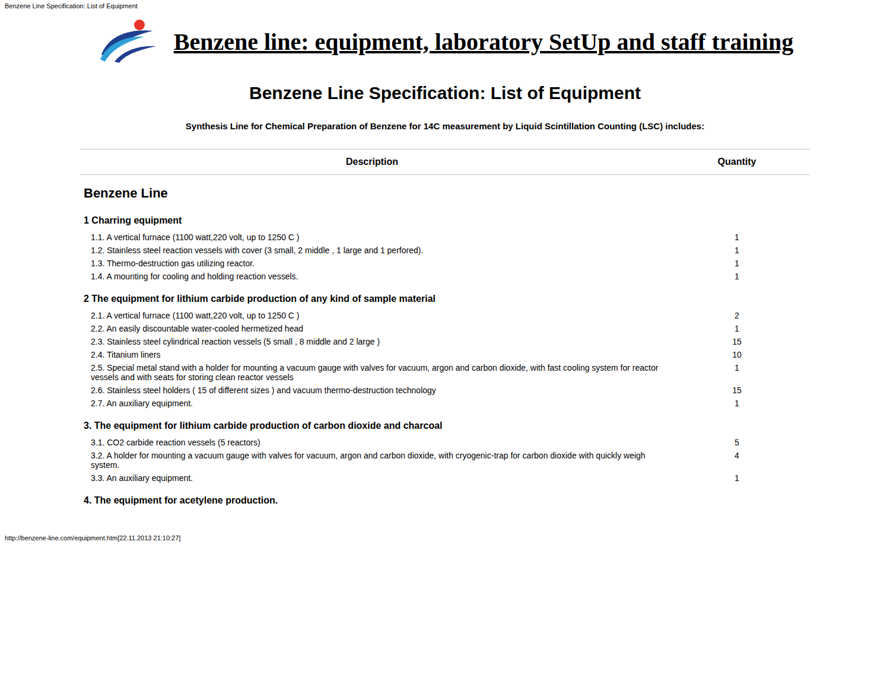Benzene Line Specification: List of Equipment
Benzene line: equipment, laboratory SetUp and staff training
Benzene Line Specification: List of Equipment
Synthesis Line for Chemical Preparation of Benzene for 14C measurement by Liquid Scintillation Counting (LSC) includes:
| Description | Quantity |
| --- | --- |
| Benzene Line |
| 1 Charring equipment |
| 1.1. A vertical furnace (1100 watt,220 volt, up to 1250 C ) | 1 |
| 1.2. Stainless steel reaction vessels with cover (3 small, 2 middle , 1 large and 1 perfored). | 1 |
| 1.3. Thermo-destruction gas utilizing reactor. | 1 |
| 1.4. A mounting for cooling and holding reaction vessels. | 1 |
| 2 The equipment for lithium carbide production of any kind of sample material |
| 2.1. A vertical furnace (1100 watt,220 volt, up to 1250 C ) | 2 |
| 2.2. An easily discountable water-cooled hermetized head | 1 |
| 2.3. Stainless steel cylindrical reaction vessels (5 small , 8 middle and 2 large ) | 15 |
| 2.4. Titanium liners | 10 |
| 2.5. Special metal stand with a holder for mounting a vacuum gauge with valves for vacuum, argon and carbon dioxide, with fast cooling system for reactor vessels and with seats for storing clean reactor vessels | 1 |
| 2.6. Stainless steel holders ( 15 of different sizes ) and vacuum thermo-destruction technology | 15 |
| 2.7. An auxiliary equipment. | 1 |
| 3. The equipment for lithium carbide production of carbon dioxide and charcoal |
| 3.1. CO2 carbide reaction vessels (5 reactors) | 5 |
| 3.2. A holder for mounting a vacuum gauge with valves for vacuum, argon and carbon dioxide, with cryogenic-trap for carbon dioxide with quickly weigh system. | 4 |
| 3.3. An auxiliary equipment. | 1 |
| 4. The equipment for acetylene production. |
http://benzene-line.com/equipment.htm[22.11.2013 21:10:27]